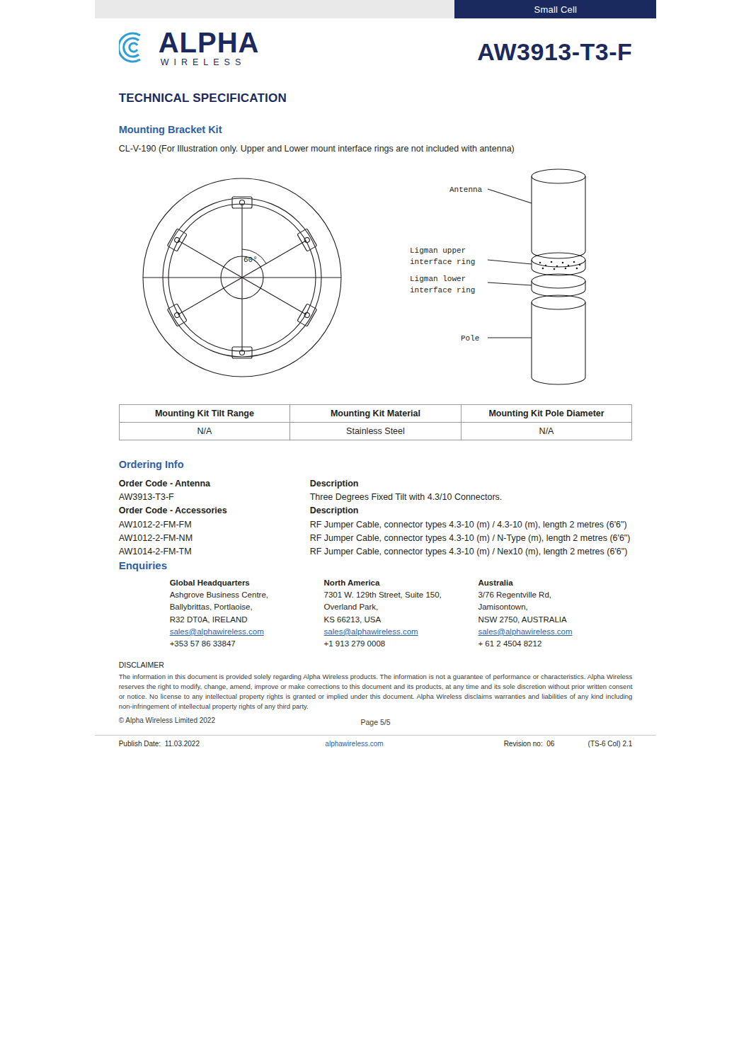Small Cell
ALPHA
WIRELESS
AW3913-T3-F
TECHNICAL SPECIFICATION
Mounting Bracket Kit
CL-V-190 (For Illustration only. Upper and Lower mount interface rings are not included with antenna)
60°
Antenna Ligman upper interface ring Ligman lower interface ring Pole
| Mounting Kit Tilt Range | Mounting Kit Material | Mounting Kit Pole Diameter |
| --- | --- | --- |
| N/A | Stainless Steel | N/A |
Ordering Info
Order Code - Antenna
Description
AW3913-T3-F
Three Degrees Fixed Tilt with 4.3/10 Connectors.
Order Code - Accessories
Description
AW1012-2-FM-FM
RF Jumper Cable, connector types 4.3-10 (m) / 4.3-10 (m), length 2 metres (6'6")
AW1012-2-FM-NM
RF Jumper Cable, connector types 4.3-10 (m) / N-Type (m), length 2 metres (6'6")
AW1014-2-FM-TM
RF Jumper Cable, connector types 4.3-10 (m) / Nex10 (m), length 2 metres (6'6")
Enquiries
Global Headquarters
Ashgrove Business Centre,
Ballybrittas, Portlaoise,
R32 DT0A, IRELAND
sales@alphawireless.com
+353 57 86 33847
North America
7301 W. 129th Street, Suite 150,
Overland Park,
KS 66213, USA
sales@alphawireless.com
+1 913 279 0008
Australia
3/76 Regentville Rd,
Jamisontown,
NSW 2750, AUSTRALIA
sales@alphawireless.com
+ 61 2 4504 8212
DISCLAIMER
The information in this document is provided solely regarding Alpha Wireless products. The information is not a guarantee of performance or characteristics. Alpha Wireless reserves the right to modify, change, amend, improve or make corrections to this document and its products, at any time and its sole discretion without prior written consent or notice. No license to any intellectual property rights is granted or implied under this document. Alpha Wireless disclaims warranties and liabilities of any kind including non-infringement of intellectual property rights of any third party.
© Alpha Wireless Limited 2022
Page 5/5
Publish Date: 11.03.2022
alphawireless.com
Revision no: 06
(TS-6 Col) 2.1